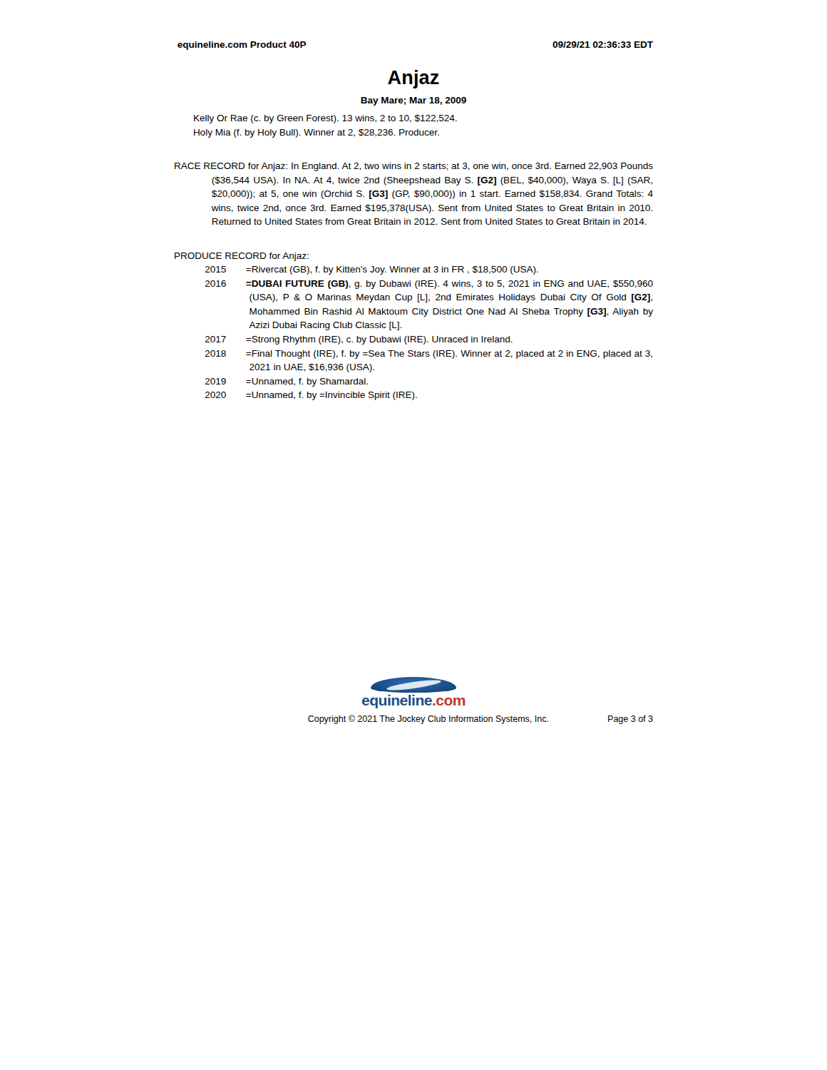equineline.com Product 40P
09/29/21 02:36:33 EDT
Anjaz
Bay Mare; Mar 18, 2009
Kelly Or Rae (c. by Green Forest). 13 wins, 2 to 10, $122,524.
Holy Mia (f. by Holy Bull). Winner at 2, $28,236. Producer.
RACE RECORD for Anjaz: In England. At 2, two wins in 2 starts; at 3, one win, once 3rd. Earned 22,903 Pounds ($36,544 USA). In NA. At 4, twice 2nd (Sheepshead Bay S. [G2] (BEL, $40,000), Waya S. [L] (SAR, $20,000)); at 5, one win (Orchid S. [G3] (GP, $90,000)) in 1 start. Earned $158,834. Grand Totals: 4 wins, twice 2nd, once 3rd. Earned $195,378(USA). Sent from United States to Great Britain in 2010. Returned to United States from Great Britain in 2012. Sent from United States to Great Britain in 2014.
PRODUCE RECORD for Anjaz:
2015=Rivercat (GB), f. by Kitten's Joy. Winner at 3 in FR , $18,500 (USA).
2016=DUBAI FUTURE (GB), g. by Dubawi (IRE). 4 wins, 3 to 5, 2021 in ENG and UAE, $550,960 (USA), P & O Marinas Meydan Cup [L], 2nd Emirates Holidays Dubai City Of Gold [G2], Mohammed Bin Rashid Al Maktoum City District One Nad Al Sheba Trophy [G3], Aliyah by Azizi Dubai Racing Club Classic [L].
2017=Strong Rhythm (IRE), c. by Dubawi (IRE). Unraced in Ireland.
2018=Final Thought (IRE), f. by =Sea The Stars (IRE). Winner at 2, placed at 2 in ENG, placed at 3, 2021 in UAE, $16,936 (USA).
2019=Unnamed, f. by Shamardal.
2020=Unnamed, f. by =Invincible Spirit (IRE).
equineline.com
Copyright © 2021 The Jockey Club Information Systems, Inc.
Page 3 of 3